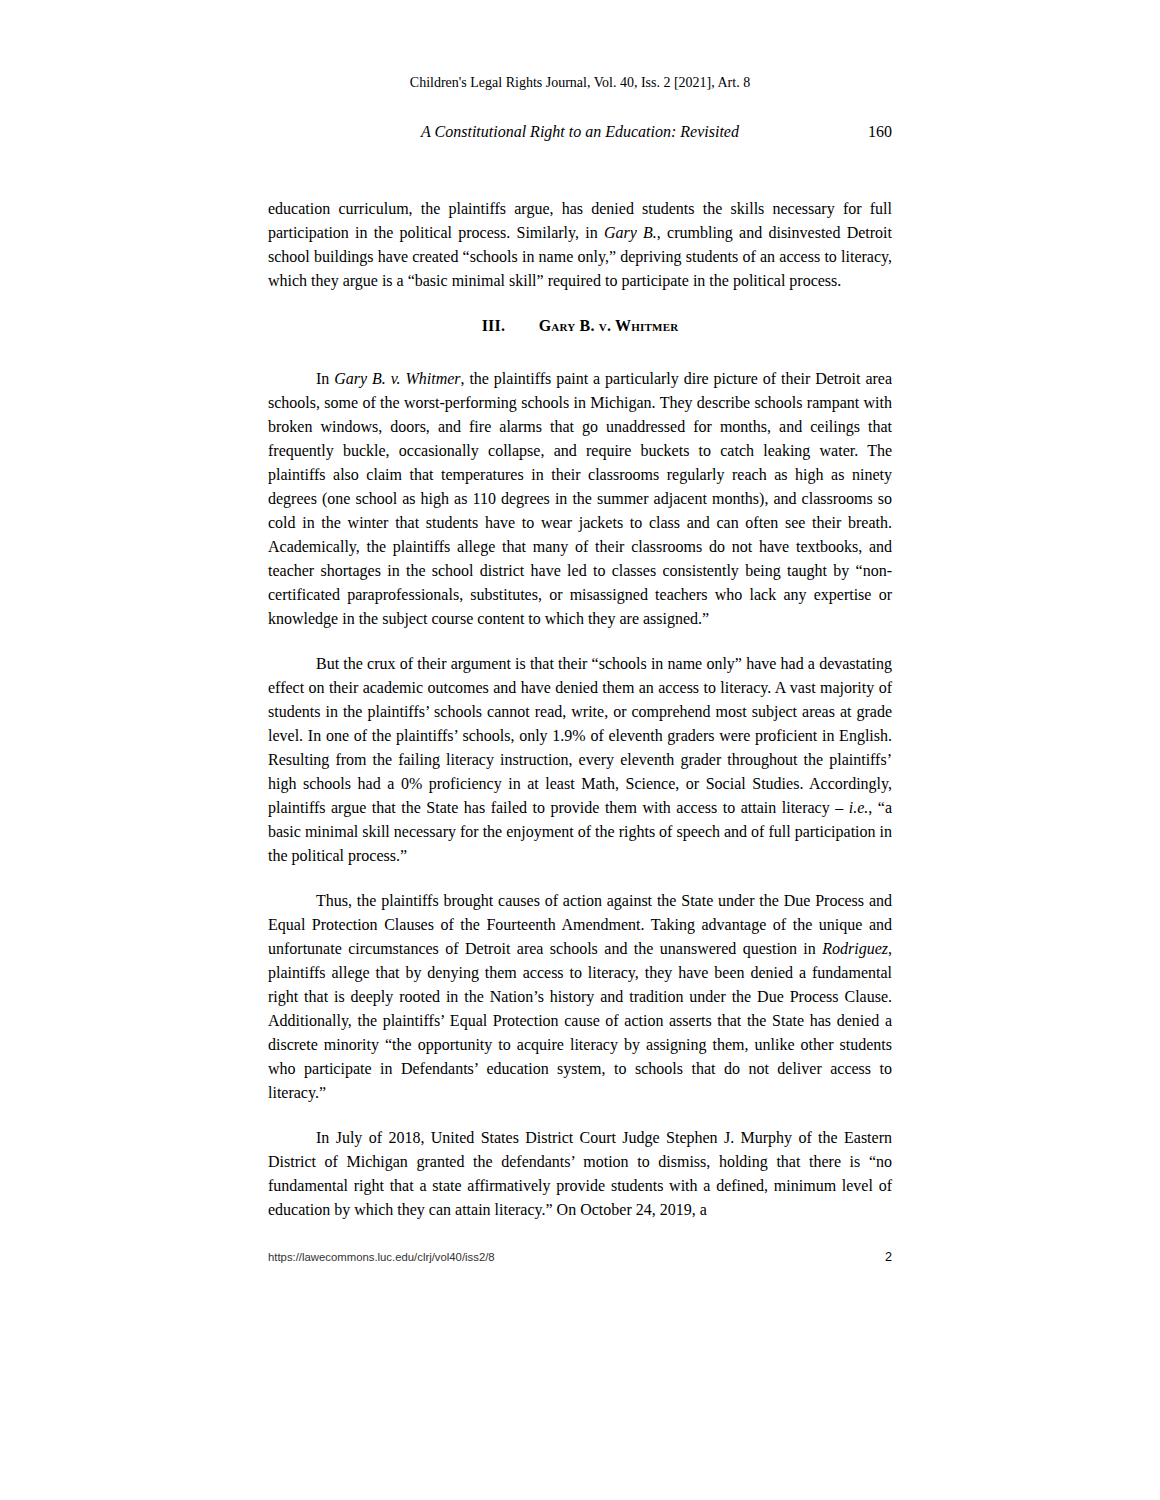Children's Legal Rights Journal, Vol. 40, Iss. 2 [2021], Art. 8
A Constitutional Right to an Education: Revisited 160
education curriculum, the plaintiffs argue, has denied students the skills necessary for full participation in the political process. Similarly, in Gary B., crumbling and disinvested Detroit school buildings have created “schools in name only,” depriving students of an access to literacy, which they argue is a “basic minimal skill” required to participate in the political process.
III. Gary B. v. Whitmer
In Gary B. v. Whitmer, the plaintiffs paint a particularly dire picture of their Detroit area schools, some of the worst-performing schools in Michigan. They describe schools rampant with broken windows, doors, and fire alarms that go unaddressed for months, and ceilings that frequently buckle, occasionally collapse, and require buckets to catch leaking water. The plaintiffs also claim that temperatures in their classrooms regularly reach as high as ninety degrees (one school as high as 110 degrees in the summer adjacent months), and classrooms so cold in the winter that students have to wear jackets to class and can often see their breath. Academically, the plaintiffs allege that many of their classrooms do not have textbooks, and teacher shortages in the school district have led to classes consistently being taught by “non-certificated paraprofessionals, substitutes, or misassigned teachers who lack any expertise or knowledge in the subject course content to which they are assigned.”
But the crux of their argument is that their “schools in name only” have had a devastating effect on their academic outcomes and have denied them an access to literacy. A vast majority of students in the plaintiffs’ schools cannot read, write, or comprehend most subject areas at grade level. In one of the plaintiffs’ schools, only 1.9% of eleventh graders were proficient in English. Resulting from the failing literacy instruction, every eleventh grader throughout the plaintiffs’ high schools had a 0% proficiency in at least Math, Science, or Social Studies. Accordingly, plaintiffs argue that the State has failed to provide them with access to attain literacy – i.e., “a basic minimal skill necessary for the enjoyment of the rights of speech and of full participation in the political process.”
Thus, the plaintiffs brought causes of action against the State under the Due Process and Equal Protection Clauses of the Fourteenth Amendment. Taking advantage of the unique and unfortunate circumstances of Detroit area schools and the unanswered question in Rodriguez, plaintiffs allege that by denying them access to literacy, they have been denied a fundamental right that is deeply rooted in the Nation’s history and tradition under the Due Process Clause. Additionally, the plaintiffs’ Equal Protection cause of action asserts that the State has denied a discrete minority “the opportunity to acquire literacy by assigning them, unlike other students who participate in Defendants’ education system, to schools that do not deliver access to literacy.”
In July of 2018, United States District Court Judge Stephen J. Murphy of the Eastern District of Michigan granted the defendants’ motion to dismiss, holding that there is “no fundamental right that a state affirmatively provide students with a defined, minimum level of education by which they can attain literacy.” On October 24, 2019, a
https://lawecommons.luc.edu/clrj/vol40/iss2/8 2